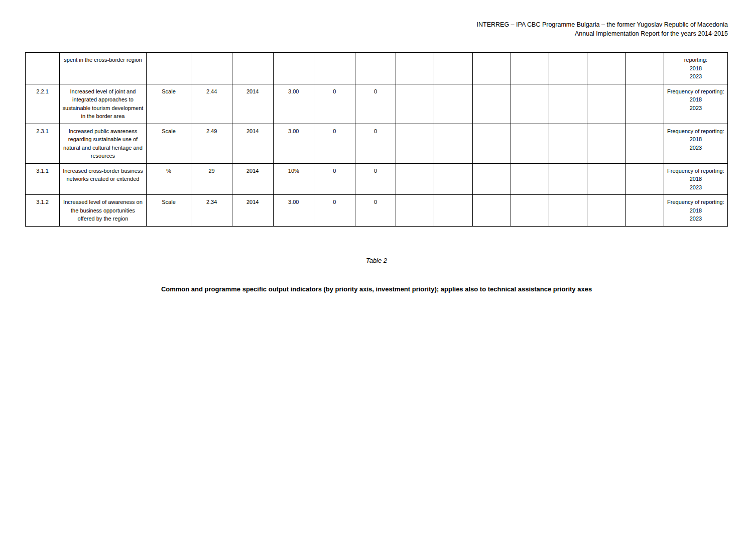INTERREG – IPA CBC Programme Bulgaria – the former Yugoslav Republic of Macedonia
Annual Implementation Report for the years 2014-2015
| | spent in the cross-border region | | | | | | | | | | | | | | reporting: 2018 2023 |
| 2.2.1 | Increased level of joint and integrated approaches to sustainable tourism development in the border area | Scale | 2.44 | 2014 | 3.00 | 0 | 0 | | | | | | | | Frequency of reporting: 2018 2023 |
| 2.3.1 | Increased public awareness regarding sustainable use of natural and cultural heritage and resources | Scale | 2.49 | 2014 | 3.00 | 0 | 0 | | | | | | | | Frequency of reporting: 2018 2023 |
| 3.1.1 | Increased cross-border business networks created or extended | % | 29 | 2014 | 10% | 0 | 0 | | | | | | | | Frequency of reporting: 2018 2023 |
| 3.1.2 | Increased level of awareness on the business opportunities offered by the region | Scale | 2.34 | 2014 | 3.00 | 0 | 0 | | | | | | | | Frequency of reporting: 2018 2023 |
Table 2
Common and programme specific output indicators (by priority axis, investment priority); applies also to technical assistance priority axes